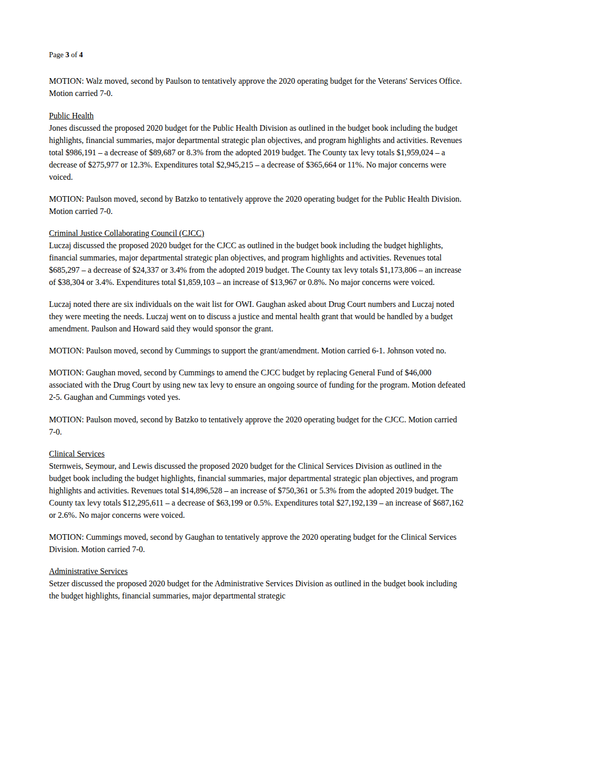Page 3 of 4
MOTION: Walz moved, second by Paulson to tentatively approve the 2020 operating budget for the Veterans' Services Office. Motion carried 7-0.
Public Health
Jones discussed the proposed 2020 budget for the Public Health Division as outlined in the budget book including the budget highlights, financial summaries, major departmental strategic plan objectives, and program highlights and activities. Revenues total $986,191 – a decrease of $89,687 or 8.3% from the adopted 2019 budget. The County tax levy totals $1,959,024 – a decrease of $275,977 or 12.3%. Expenditures total $2,945,215 – a decrease of $365,664 or 11%. No major concerns were voiced.
MOTION: Paulson moved, second by Batzko to tentatively approve the 2020 operating budget for the Public Health Division. Motion carried 7-0.
Criminal Justice Collaborating Council (CJCC)
Luczaj discussed the proposed 2020 budget for the CJCC as outlined in the budget book including the budget highlights, financial summaries, major departmental strategic plan objectives, and program highlights and activities. Revenues total $685,297 – a decrease of $24,337 or 3.4% from the adopted 2019 budget. The County tax levy totals $1,173,806 – an increase of $38,304 or 3.4%. Expenditures total $1,859,103 – an increase of $13,967 or 0.8%. No major concerns were voiced.
Luczaj noted there are six individuals on the wait list for OWI. Gaughan asked about Drug Court numbers and Luczaj noted they were meeting the needs. Luczaj went on to discuss a justice and mental health grant that would be handled by a budget amendment. Paulson and Howard said they would sponsor the grant.
MOTION: Paulson moved, second by Cummings to support the grant/amendment. Motion carried 6-1. Johnson voted no.
MOTION: Gaughan moved, second by Cummings to amend the CJCC budget by replacing General Fund of $46,000 associated with the Drug Court by using new tax levy to ensure an ongoing source of funding for the program. Motion defeated 2-5. Gaughan and Cummings voted yes.
MOTION: Paulson moved, second by Batzko to tentatively approve the 2020 operating budget for the CJCC. Motion carried 7-0.
Clinical Services
Sternweis, Seymour, and Lewis discussed the proposed 2020 budget for the Clinical Services Division as outlined in the budget book including the budget highlights, financial summaries, major departmental strategic plan objectives, and program highlights and activities. Revenues total $14,896,528 – an increase of $750,361 or 5.3% from the adopted 2019 budget. The County tax levy totals $12,295,611 – a decrease of $63,199 or 0.5%. Expenditures total $27,192,139 – an increase of $687,162 or 2.6%. No major concerns were voiced.
MOTION: Cummings moved, second by Gaughan to tentatively approve the 2020 operating budget for the Clinical Services Division. Motion carried 7-0.
Administrative Services
Setzer discussed the proposed 2020 budget for the Administrative Services Division as outlined in the budget book including the budget highlights, financial summaries, major departmental strategic